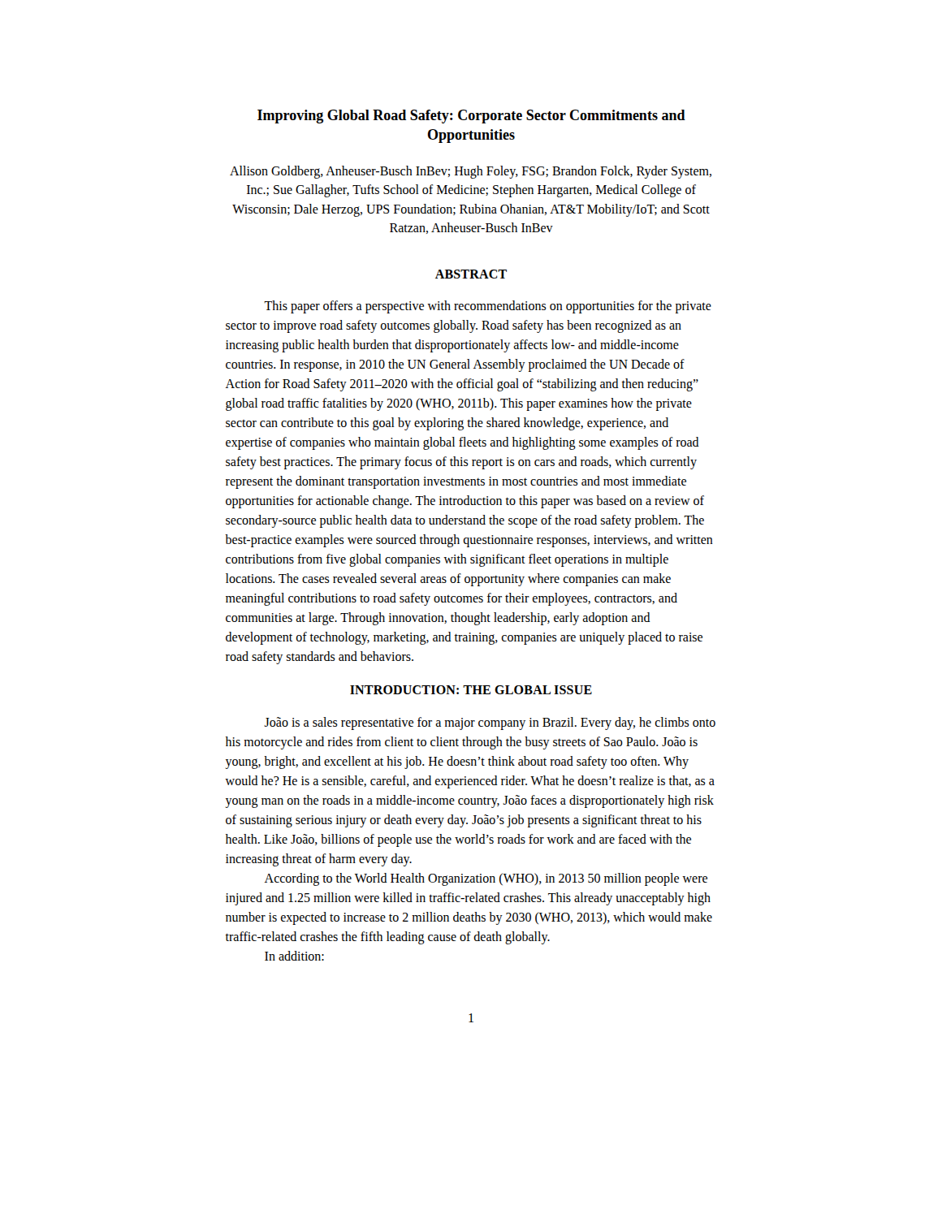Improving Global Road Safety: Corporate Sector Commitments and
Opportunities
Allison Goldberg, Anheuser-Busch InBev; Hugh Foley, FSG; Brandon Folck, Ryder System,
Inc.; Sue Gallagher, Tufts School of Medicine; Stephen Hargarten, Medical College of
Wisconsin; Dale Herzog, UPS Foundation; Rubina Ohanian, AT&T Mobility/IoT; and Scott
Ratzan, Anheuser-Busch InBev
ABSTRACT
This paper offers a perspective with recommendations on opportunities for the private sector to improve road safety outcomes globally. Road safety has been recognized as an increasing public health burden that disproportionately affects low- and middle-income countries. In response, in 2010 the UN General Assembly proclaimed the UN Decade of Action for Road Safety 2011–2020 with the official goal of “stabilizing and then reducing” global road traffic fatalities by 2020 (WHO, 2011b). This paper examines how the private sector can contribute to this goal by exploring the shared knowledge, experience, and expertise of companies who maintain global fleets and highlighting some examples of road safety best practices. The primary focus of this report is on cars and roads, which currently represent the dominant transportation investments in most countries and most immediate opportunities for actionable change. The introduction to this paper was based on a review of secondary-source public health data to understand the scope of the road safety problem. The best-practice examples were sourced through questionnaire responses, interviews, and written contributions from five global companies with significant fleet operations in multiple locations. The cases revealed several areas of opportunity where companies can make meaningful contributions to road safety outcomes for their employees, contractors, and communities at large. Through innovation, thought leadership, early adoption and development of technology, marketing, and training, companies are uniquely placed to raise road safety standards and behaviors.
INTRODUCTION: THE GLOBAL ISSUE
João is a sales representative for a major company in Brazil. Every day, he climbs onto his motorcycle and rides from client to client through the busy streets of Sao Paulo. João is young, bright, and excellent at his job. He doesn’t think about road safety too often. Why would he? He is a sensible, careful, and experienced rider. What he doesn’t realize is that, as a young man on the roads in a middle-income country, João faces a disproportionately high risk of sustaining serious injury or death every day. João’s job presents a significant threat to his health. Like João, billions of people use the world’s roads for work and are faced with the increasing threat of harm every day.
According to the World Health Organization (WHO), in 2013 50 million people were injured and 1.25 million were killed in traffic-related crashes. This already unacceptably high number is expected to increase to 2 million deaths by 2030 (WHO, 2013), which would make traffic-related crashes the fifth leading cause of death globally.
In addition:
1